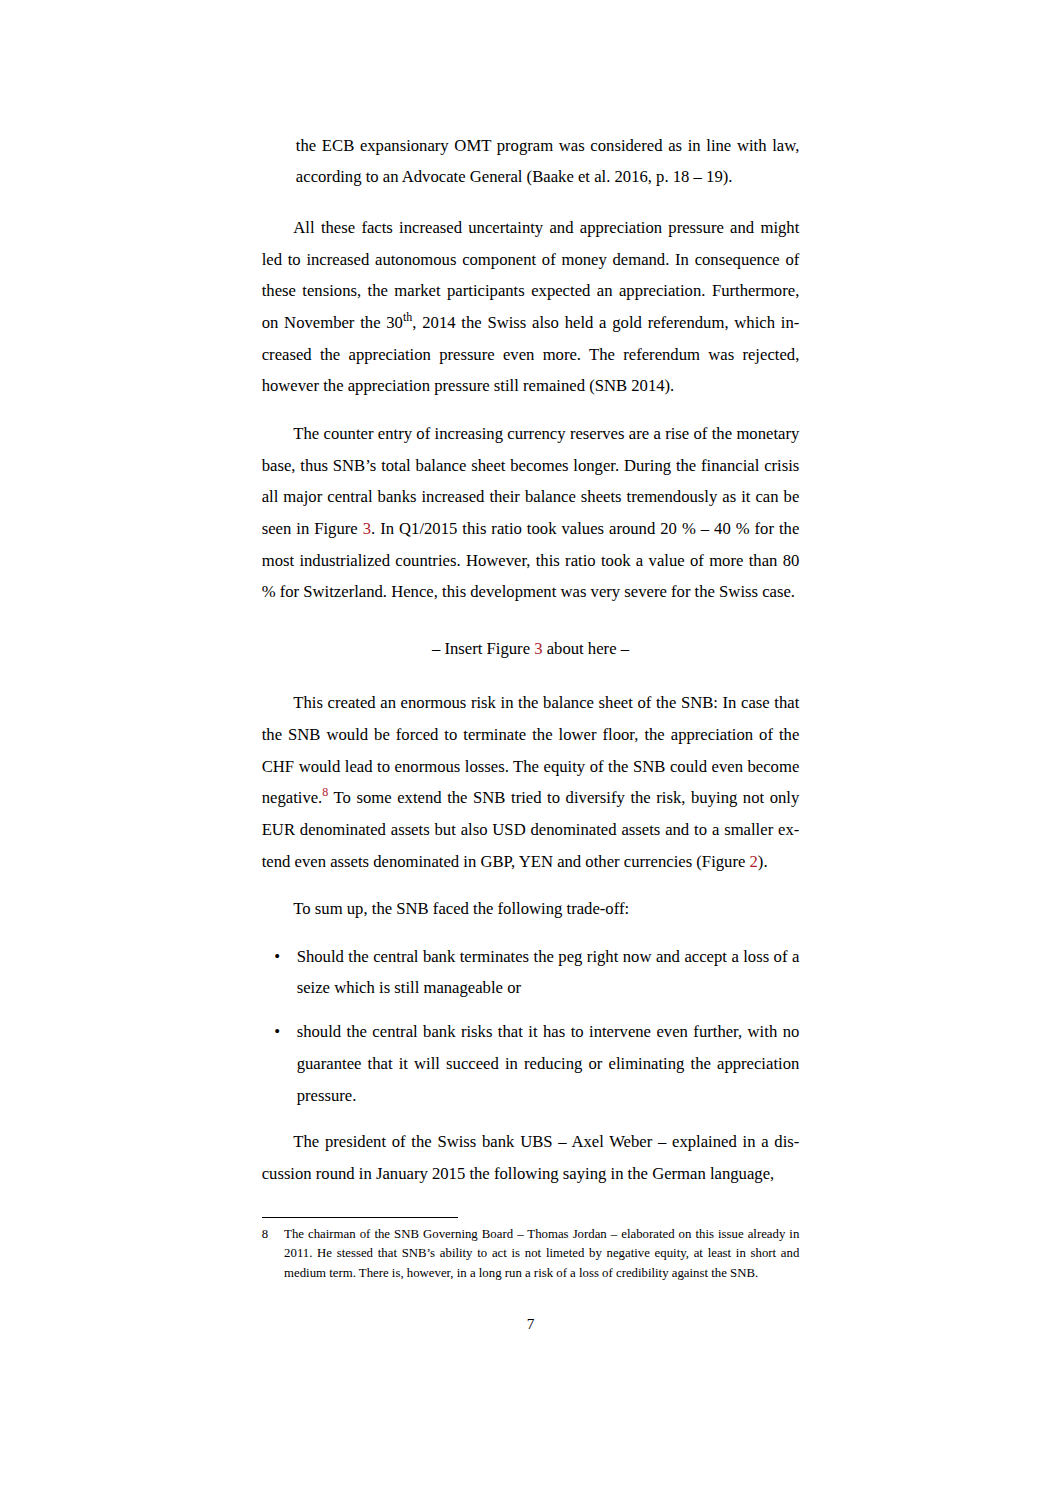the ECB expansionary OMT program was considered as in line with law, according to an Advocate General (Baake et al. 2016, p. 18 – 19).
All these facts increased uncertainty and appreciation pressure and might led to increased autonomous component of money demand. In consequence of these tensions, the market participants expected an appreciation. Furthermore, on November the 30th, 2014 the Swiss also held a gold referendum, which increased the appreciation pressure even more. The referendum was rejected, however the appreciation pressure still remained (SNB 2014).
The counter entry of increasing currency reserves are a rise of the monetary base, thus SNB’s total balance sheet becomes longer. During the financial crisis all major central banks increased their balance sheets tremendously as it can be seen in Figure 3. In Q1/2015 this ratio took values around 20 % – 40 % for the most industrialized countries. However, this ratio took a value of more than 80 % for Switzerland. Hence, this development was very severe for the Swiss case.
– Insert Figure 3 about here –
This created an enormous risk in the balance sheet of the SNB: In case that the SNB would be forced to terminate the lower floor, the appreciation of the CHF would lead to enormous losses. The equity of the SNB could even become negative.8 To some extend the SNB tried to diversify the risk, buying not only EUR denominated assets but also USD denominated assets and to a smaller extend even assets denominated in GBP, YEN and other currencies (Figure 2).
To sum up, the SNB faced the following trade-off:
Should the central bank terminates the peg right now and accept a loss of a seize which is still manageable or
should the central bank risks that it has to intervene even further, with no guarantee that it will succeed in reducing or eliminating the appreciation pressure.
The president of the Swiss bank UBS – Axel Weber – explained in a discussion round in January 2015 the following saying in the German language,
8
The chairman of the SNB Governing Board – Thomas Jordan – elaborated on this issue already in 2011. He stessed that SNB’s ability to act is not limeted by negative equity, at least in short and medium term. There is, however, in a long run a risk of a loss of credibility against the SNB.
7